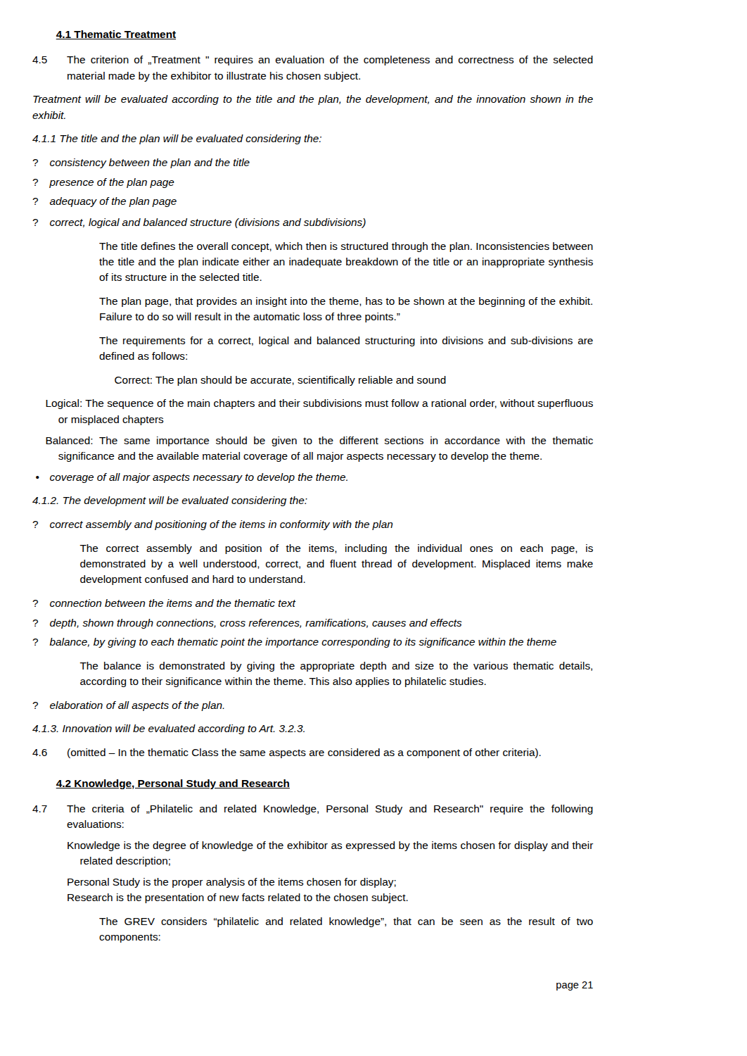4.1 Thematic Treatment
4.5
The criterion of „Treatment " requires an evaluation of the completeness and correctness of the selected material made by the exhibitor to illustrate his chosen subject.
Treatment will be evaluated according to the title and the plan, the development, and the innovation shown in the exhibit.
4.1.1 The title and the plan will be evaluated considering the:
consistency between the plan and the title
presence of the plan page
adequacy of the plan page
correct, logical and balanced structure (divisions and subdivisions)
The title defines the overall concept, which then is structured through the plan. Inconsistencies between the title and the plan indicate either an inadequate breakdown of the title or an inappropriate synthesis of its structure in the selected title.
The plan page, that provides an insight into the theme, has to be shown at the beginning of the exhibit. Failure to do so will result in the automatic loss of three points.”
The requirements for a correct, logical and balanced structuring into divisions and sub-divisions are defined as follows:
Correct: The plan should be accurate, scientifically reliable and sound
Logical: The sequence of the main chapters and their subdivisions must follow a rational order, without superfluous or misplaced chapters
Balanced: The same importance should be given to the different sections in accordance with the thematic significance and the available material coverage of all major aspects necessary to develop the theme.
coverage of all major aspects necessary to develop the theme.
4.1.2. The development will be evaluated considering the:
correct assembly and positioning of the items in conformity with the plan
The correct assembly and position of the items, including the individual ones on each page, is demonstrated by a well understood, correct, and fluent thread of development. Misplaced items make development confused and hard to understand.
connection between the items and the thematic text
depth, shown through connections, cross references, ramifications, causes and effects
balance, by giving to each thematic point the importance corresponding to its significance within the theme
The balance is demonstrated by giving the appropriate depth and size to the various thematic details, according to their significance within the theme. This also applies to philatelic studies.
elaboration of all aspects of the plan.
4.1.3. Innovation will be evaluated according to Art. 3.2.3.
4.6
(omitted – In the thematic Class the same aspects are considered as a component of other criteria).
4.2 Knowledge, Personal Study and Research
4.7
The criteria of „Philatelic and related Knowledge, Personal Study and Research" require the following evaluations:
Knowledge is the degree of knowledge of the exhibitor as expressed by the items chosen for display and their related description; Personal Study is the proper analysis of the items chosen for display; Research is the presentation of new facts related to the chosen subject.
The GREV considers “philatelic and related knowledge”, that can be seen as the result of two components:
page 21